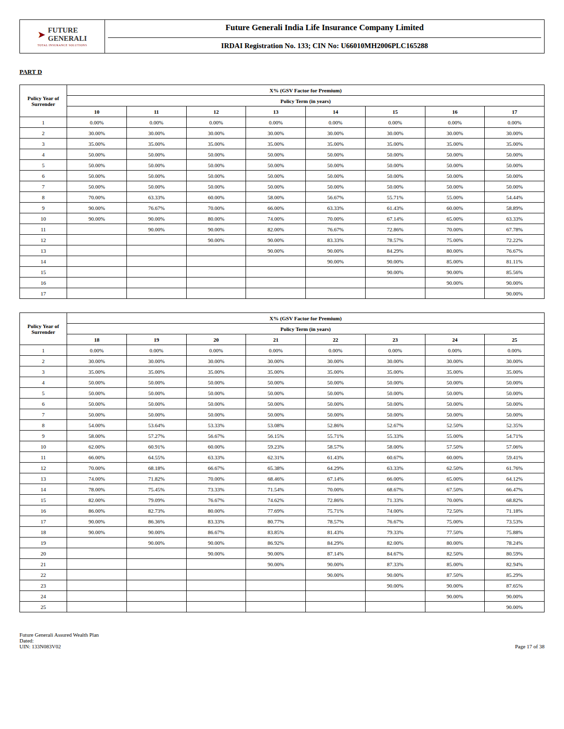➤ FUTURE
GENERALI
TOTAL INSURANCE SOLUTIONS
Future Generali India Life Insurance Company Limited
IRDAI Registration No. 133; CIN No: U66010MH2006PLC165288
PART D
| Policy Year of Surrender | X% (GSV Factor for Premium) |
| --- | --- |
| Policy Term (in years) |
| 10 | 11 | 12 | 13 | 14 | 15 | 16 | 17 |
| 1 | 0.00% | 0.00% | 0.00% | 0.00% | 0.00% | 0.00% | 0.00% | 0.00% |
| 2 | 30.00% | 30.00% | 30.00% | 30.00% | 30.00% | 30.00% | 30.00% | 30.00% |
| 3 | 35.00% | 35.00% | 35.00% | 35.00% | 35.00% | 35.00% | 35.00% | 35.00% |
| 4 | 50.00% | 50.00% | 50.00% | 50.00% | 50.00% | 50.00% | 50.00% | 50.00% |
| 5 | 50.00% | 50.00% | 50.00% | 50.00% | 50.00% | 50.00% | 50.00% | 50.00% |
| 6 | 50.00% | 50.00% | 50.00% | 50.00% | 50.00% | 50.00% | 50.00% | 50.00% |
| 7 | 50.00% | 50.00% | 50.00% | 50.00% | 50.00% | 50.00% | 50.00% | 50.00% |
| 8 | 70.00% | 63.33% | 60.00% | 58.00% | 56.67% | 55.71% | 55.00% | 54.44% |
| 9 | 90.00% | 76.67% | 70.00% | 66.00% | 63.33% | 61.43% | 60.00% | 58.89% |
| 10 | 90.00% | 90.00% | 80.00% | 74.00% | 70.00% | 67.14% | 65.00% | 63.33% |
| 11 | | 90.00% | 90.00% | 82.00% | 76.67% | 72.86% | 70.00% | 67.78% |
| 12 | | | 90.00% | 90.00% | 83.33% | 78.57% | 75.00% | 72.22% |
| 13 | | | | 90.00% | 90.00% | 84.29% | 80.00% | 76.67% |
| 14 | | | | | 90.00% | 90.00% | 85.00% | 81.11% |
| 15 | | | | | | 90.00% | 90.00% | 85.56% |
| 16 | | | | | | | 90.00% | 90.00% |
| 17 | | | | | | | | 90.00% |
| Policy Year of Surrender | X% (GSV Factor for Premium) |
| --- | --- |
| Policy Term (in years) |
| 18 | 19 | 20 | 21 | 22 | 23 | 24 | 25 |
| 1 | 0.00% | 0.00% | 0.00% | 0.00% | 0.00% | 0.00% | 0.00% | 0.00% |
| 2 | 30.00% | 30.00% | 30.00% | 30.00% | 30.00% | 30.00% | 30.00% | 30.00% |
| 3 | 35.00% | 35.00% | 35.00% | 35.00% | 35.00% | 35.00% | 35.00% | 35.00% |
| 4 | 50.00% | 50.00% | 50.00% | 50.00% | 50.00% | 50.00% | 50.00% | 50.00% |
| 5 | 50.00% | 50.00% | 50.00% | 50.00% | 50.00% | 50.00% | 50.00% | 50.00% |
| 6 | 50.00% | 50.00% | 50.00% | 50.00% | 50.00% | 50.00% | 50.00% | 50.00% |
| 7 | 50.00% | 50.00% | 50.00% | 50.00% | 50.00% | 50.00% | 50.00% | 50.00% |
| 8 | 54.00% | 53.64% | 53.33% | 53.08% | 52.86% | 52.67% | 52.50% | 52.35% |
| 9 | 58.00% | 57.27% | 56.67% | 56.15% | 55.71% | 55.33% | 55.00% | 54.71% |
| 10 | 62.00% | 60.91% | 60.00% | 59.23% | 58.57% | 58.00% | 57.50% | 57.06% |
| 11 | 66.00% | 64.55% | 63.33% | 62.31% | 61.43% | 60.67% | 60.00% | 59.41% |
| 12 | 70.00% | 68.18% | 66.67% | 65.38% | 64.29% | 63.33% | 62.50% | 61.76% |
| 13 | 74.00% | 71.82% | 70.00% | 68.46% | 67.14% | 66.00% | 65.00% | 64.12% |
| 14 | 78.00% | 75.45% | 73.33% | 71.54% | 70.00% | 68.67% | 67.50% | 66.47% |
| 15 | 82.00% | 79.09% | 76.67% | 74.62% | 72.86% | 71.33% | 70.00% | 68.82% |
| 16 | 86.00% | 82.73% | 80.00% | 77.69% | 75.71% | 74.00% | 72.50% | 71.18% |
| 17 | 90.00% | 86.36% | 83.33% | 80.77% | 78.57% | 76.67% | 75.00% | 73.53% |
| 18 | 90.00% | 90.00% | 86.67% | 83.85% | 81.43% | 79.33% | 77.50% | 75.88% |
| 19 | | 90.00% | 90.00% | 86.92% | 84.29% | 82.00% | 80.00% | 78.24% |
| 20 | | | 90.00% | 90.00% | 87.14% | 84.67% | 82.50% | 80.59% |
| 21 | | | | 90.00% | 90.00% | 87.33% | 85.00% | 82.94% |
| 22 | | | | | 90.00% | 90.00% | 87.50% | 85.29% |
| 23 | | | | | | 90.00% | 90.00% | 87.65% |
| 24 | | | | | | | 90.00% | 90.00% |
| 25 | | | | | | | | 90.00% |
Future Generali Assured Wealth Plan
Dated:
UIN: 133N083V02 Page 17 of 38